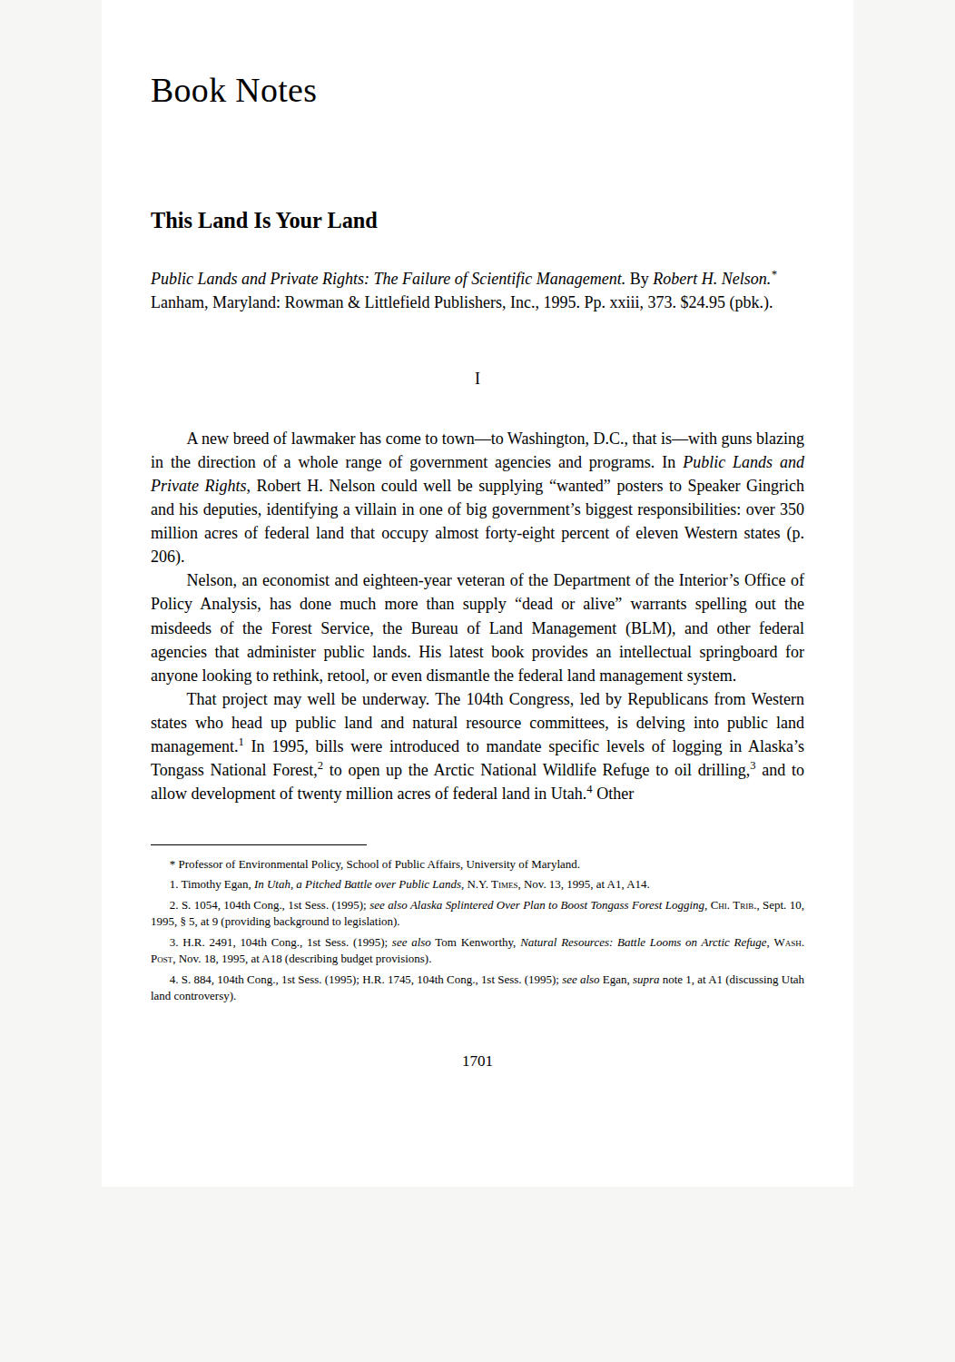Book Notes
This Land Is Your Land
Public Lands and Private Rights: The Failure of Scientific Management. By Robert H. Nelson.* Lanham, Maryland: Rowman & Littlefield Publishers, Inc., 1995. Pp. xxiii, 373. $24.95 (pbk.).
I
A new breed of lawmaker has come to town—to Washington, D.C., that is—with guns blazing in the direction of a whole range of government agencies and programs. In Public Lands and Private Rights, Robert H. Nelson could well be supplying “wanted” posters to Speaker Gingrich and his deputies, identifying a villain in one of big government’s biggest responsibilities: over 350 million acres of federal land that occupy almost forty-eight percent of eleven Western states (p. 206).
Nelson, an economist and eighteen-year veteran of the Department of the Interior’s Office of Policy Analysis, has done much more than supply “dead or alive” warrants spelling out the misdeeds of the Forest Service, the Bureau of Land Management (BLM), and other federal agencies that administer public lands. His latest book provides an intellectual springboard for anyone looking to rethink, retool, or even dismantle the federal land management system.
That project may well be underway. The 104th Congress, led by Republicans from Western states who head up public land and natural resource committees, is delving into public land management.1 In 1995, bills were introduced to mandate specific levels of logging in Alaska’s Tongass National Forest,2 to open up the Arctic National Wildlife Refuge to oil drilling,3 and to allow development of twenty million acres of federal land in Utah.4 Other
* Professor of Environmental Policy, School of Public Affairs, University of Maryland.
1. Timothy Egan, In Utah, a Pitched Battle over Public Lands, N.Y. Times, Nov. 13, 1995, at A1, A14.
2. S. 1054, 104th Cong., 1st Sess. (1995); see also Alaska Splintered Over Plan to Boost Tongass Forest Logging, Chi. Trib., Sept. 10, 1995, § 5, at 9 (providing background to legislation).
3. H.R. 2491, 104th Cong., 1st Sess. (1995); see also Tom Kenworthy, Natural Resources: Battle Looms on Arctic Refuge, Wash. Post, Nov. 18, 1995, at A18 (describing budget provisions).
4. S. 884, 104th Cong., 1st Sess. (1995); H.R. 1745, 104th Cong., 1st Sess. (1995); see also Egan, supra note 1, at A1 (discussing Utah land controversy).
1701